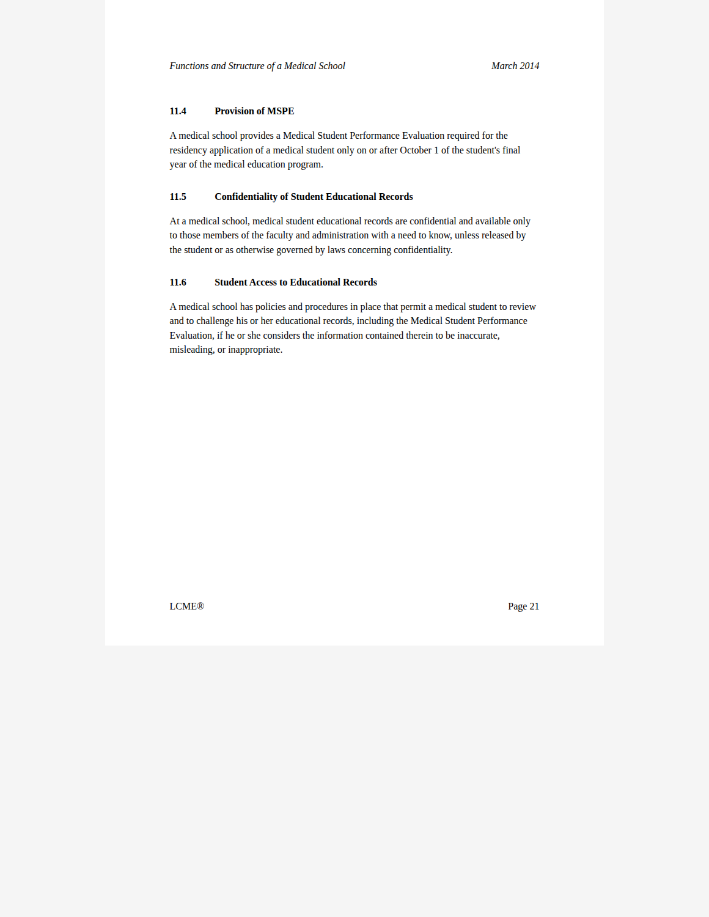Functions and Structure of a Medical School
March 2014
11.4 Provision of MSPE
A medical school provides a Medical Student Performance Evaluation required for the residency application of a medical student only on or after October 1 of the student's final year of the medical education program.
11.5 Confidentiality of Student Educational Records
At a medical school, medical student educational records are confidential and available only to those members of the faculty and administration with a need to know, unless released by the student or as otherwise governed by laws concerning confidentiality.
11.6 Student Access to Educational Records
A medical school has policies and procedures in place that permit a medical student to review and to challenge his or her educational records, including the Medical Student Performance Evaluation, if he or she considers the information contained therein to be inaccurate, misleading, or inappropriate.
LCME®
Page 21